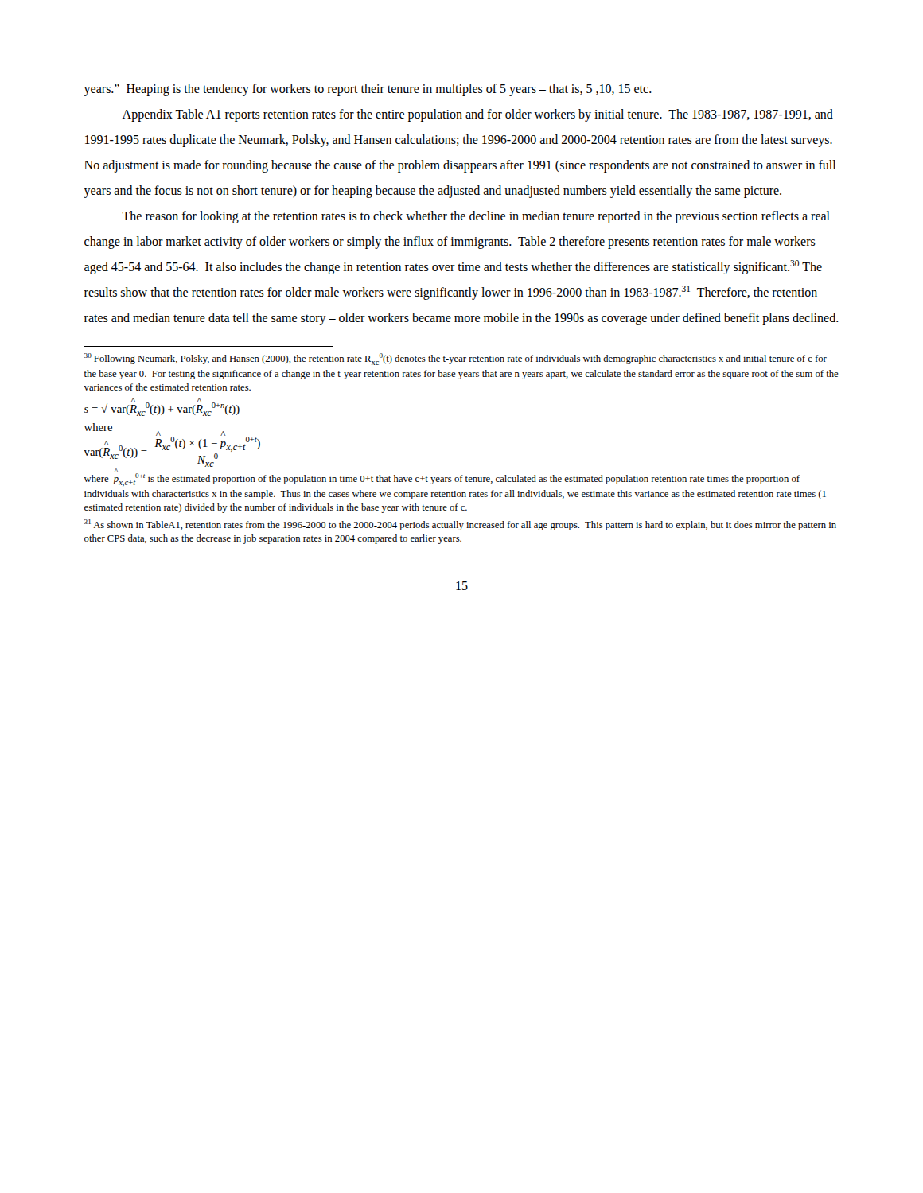years.” Heaping is the tendency for workers to report their tenure in multiples of 5 years – that is, 5 ,10, 15 etc.
Appendix Table A1 reports retention rates for the entire population and for older workers by initial tenure. The 1983-1987, 1987-1991, and 1991-1995 rates duplicate the Neumark, Polsky, and Hansen calculations; the 1996-2000 and 2000-2004 retention rates are from the latest surveys. No adjustment is made for rounding because the cause of the problem disappears after 1991 (since respondents are not constrained to answer in full years and the focus is not on short tenure) or for heaping because the adjusted and unadjusted numbers yield essentially the same picture.
The reason for looking at the retention rates is to check whether the decline in median tenure reported in the previous section reflects a real change in labor market activity of older workers or simply the influx of immigrants. Table 2 therefore presents retention rates for male workers aged 45-54 and 55-64. It also includes the change in retention rates over time and tests whether the differences are statistically significant.30 The results show that the retention rates for older male workers were significantly lower in 1996-2000 than in 1983-1987.31 Therefore, the retention rates and median tenure data tell the same story – older workers became more mobile in the 1990s as coverage under defined benefit plans declined.
30 Following Neumark, Polsky, and Hansen (2000), the retention rate Rxc0(t) denotes the t-year retention rate of individuals with demographic characteristics x and initial tenure of c for the base year 0. For testing the significance of a change in the t-year retention rates for base years that are n years apart, we calculate the standard error as the square root of the sum of the variances of the estimated retention rates.
s = √var(Rxc0(t)) + var(Rxc0+n(t)) where var(Rxc0(t)) = Rxc0(t) × (1 − px,c+t0+t) Nxc0
where px,c+t0+t is the estimated proportion of the population in time 0+t that have c+t years of tenure, calculated as the estimated population retention rate times the proportion of individuals with characteristics x in the sample. Thus in the cases where we compare retention rates for all individuals, we estimate this variance as the estimated retention rate times (1-estimated retention rate) divided by the number of individuals in the base year with tenure of c.
31 As shown in TableA1, retention rates from the 1996-2000 to the 2000-2004 periods actually increased for all age groups. This pattern is hard to explain, but it does mirror the pattern in other CPS data, such as the decrease in job separation rates in 2004 compared to earlier years.
15